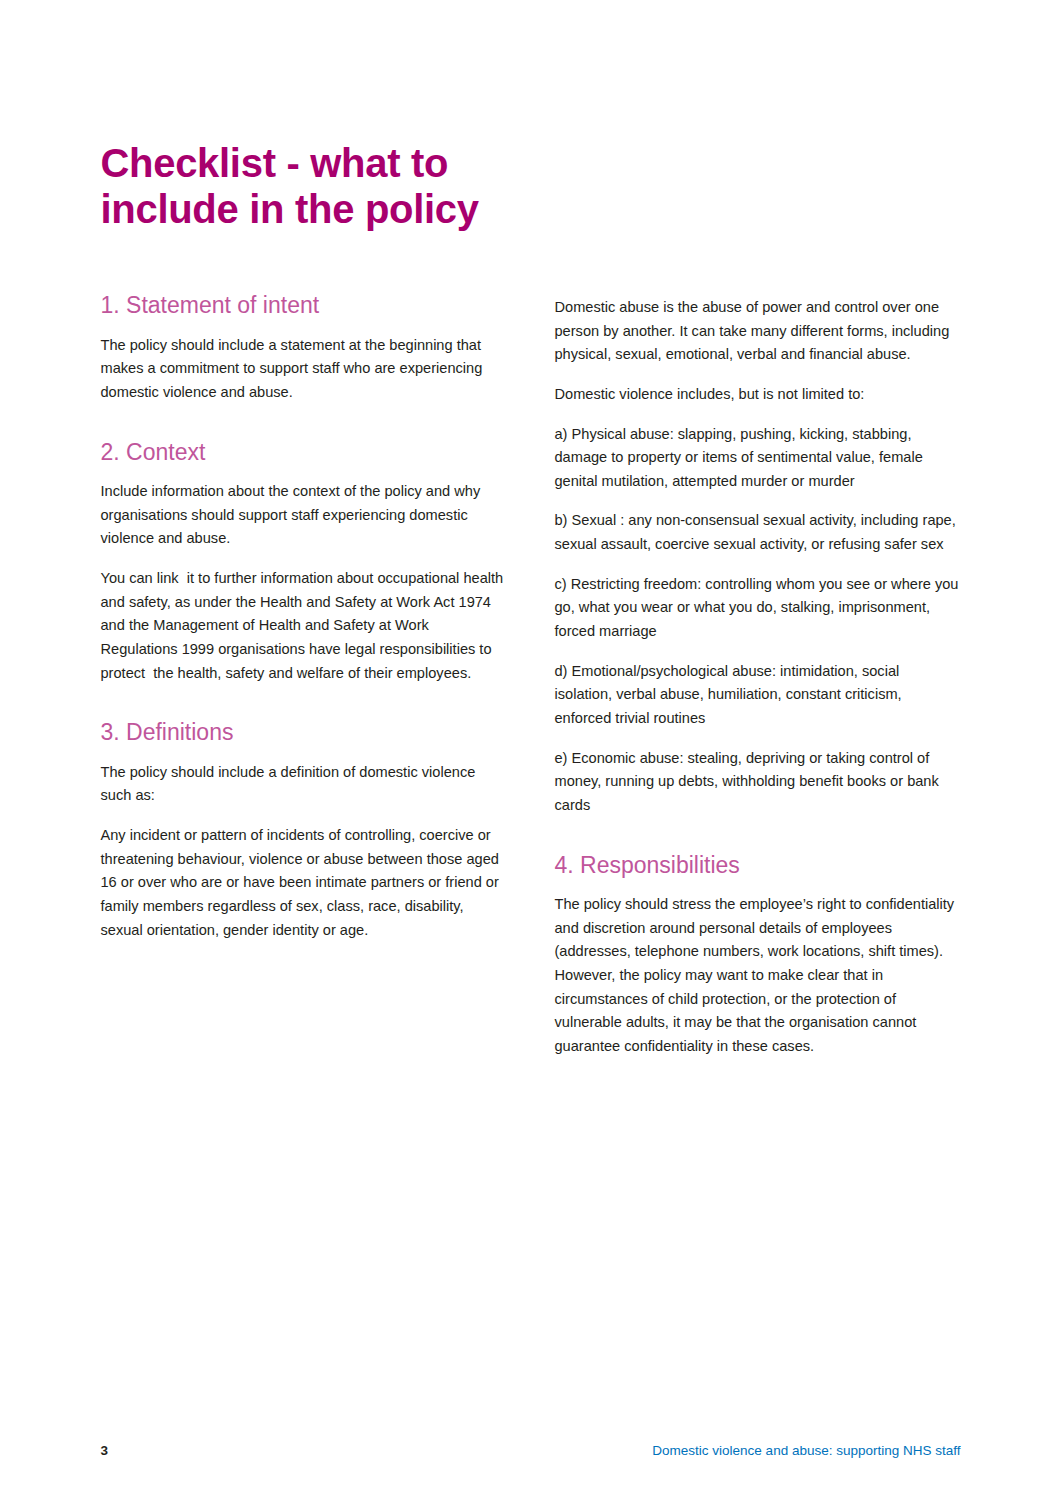Checklist - what to include in the policy
1. Statement of intent
The policy should include a statement at the beginning that makes a commitment to support staff who are experiencing domestic violence and abuse.
2. Context
Include information about the context of the policy and why organisations should support staff experiencing domestic violence and abuse.
You can link it to further information about occupational health and safety, as under the Health and Safety at Work Act 1974 and the Management of Health and Safety at Work Regulations 1999 organisations have legal responsibilities to protect the health, safety and welfare of their employees.
3. Definitions
The policy should include a definition of domestic violence such as:
Any incident or pattern of incidents of controlling, coercive or threatening behaviour, violence or abuse between those aged 16 or over who are or have been intimate partners or friend or family members regardless of sex, class, race, disability, sexual orientation, gender identity or age.
Domestic abuse is the abuse of power and control over one person by another. It can take many different forms, including physical, sexual, emotional, verbal and financial abuse.
Domestic violence includes, but is not limited to:
a) Physical abuse: slapping, pushing, kicking, stabbing, damage to property or items of sentimental value, female genital mutilation, attempted murder or murder
b) Sexual : any non-consensual sexual activity, including rape, sexual assault, coercive sexual activity, or refusing safer sex
c) Restricting freedom: controlling whom you see or where you go, what you wear or what you do, stalking, imprisonment, forced marriage
d) Emotional/psychological abuse: intimidation, social isolation, verbal abuse, humiliation, constant criticism, enforced trivial routines
e) Economic abuse: stealing, depriving or taking control of money, running up debts, withholding benefit books or bank cards
4. Responsibilities
The policy should stress the employee’s right to confidentiality and discretion around personal details of employees (addresses, telephone numbers, work locations, shift times). However, the policy may want to make clear that in circumstances of child protection, or the protection of vulnerable adults, it may be that the organisation cannot guarantee confidentiality in these cases.
3
Domestic violence and abuse: supporting NHS staff